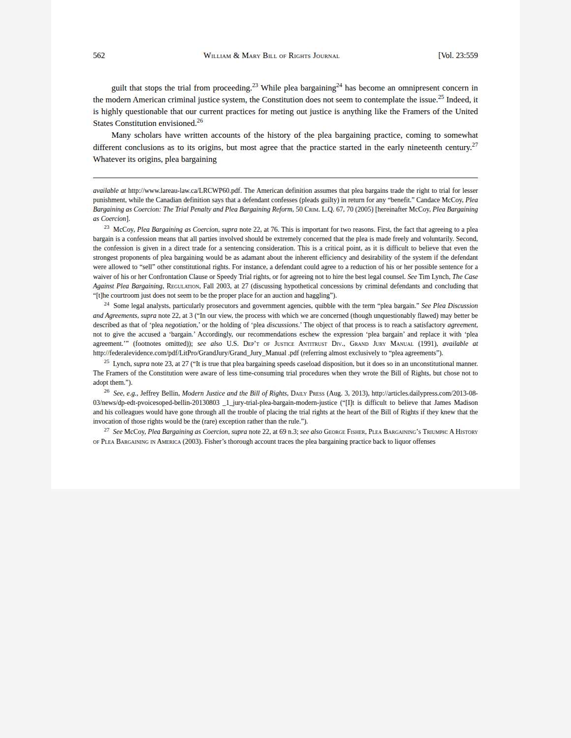562 William & Mary Bill of Rights Journal [Vol. 23:559
guilt that stops the trial from proceeding.23 While plea bargaining24 has become an omnipresent concern in the modern American criminal justice system, the Constitution does not seem to contemplate the issue.25 Indeed, it is highly questionable that our current practices for meting out justice is anything like the Framers of the United States Constitution envisioned.26
Many scholars have written accounts of the history of the plea bargaining practice, coming to somewhat different conclusions as to its origins, but most agree that the practice started in the early nineteenth century.27 Whatever its origins, plea bargaining
available at http://www.lareau-law.ca/LRCWP60.pdf. The American definition assumes that plea bargains trade the right to trial for lesser punishment, while the Canadian definition says that a defendant confesses (pleads guilty) in return for any “benefit.” Candace McCoy, Plea Bargaining as Coercion: The Trial Penalty and Plea Bargaining Reform, 50 Crim. L.Q. 67, 70 (2005) [hereinafter McCoy, Plea Bargaining as Coercion].
23 McCoy, Plea Bargaining as Coercion, supra note 22, at 76. This is important for two reasons. First, the fact that agreeing to a plea bargain is a confession means that all parties involved should be extremely concerned that the plea is made freely and voluntarily. Second, the confession is given in a direct trade for a sentencing consideration. This is a critical point, as it is difficult to believe that even the strongest proponents of plea bargaining would be as adamant about the inherent efficiency and desirability of the system if the defendant were allowed to “sell” other constitutional rights. For instance, a defendant could agree to a reduction of his or her possible sentence for a waiver of his or her Confrontation Clause or Speedy Trial rights, or for agreeing not to hire the best legal counsel. See Tim Lynch, The Case Against Plea Bargaining, Regulation, Fall 2003, at 27 (discussing hypothetical concessions by criminal defendants and concluding that “[t]he courtroom just does not seem to be the proper place for an auction and haggling”).
24 Some legal analysts, particularly prosecutors and government agencies, quibble with the term “plea bargain.” See Plea Discussion and Agreements, supra note 22, at 3 (“In our view, the process with which we are concerned (though unquestionably flawed) may better be described as that of ‘plea negotiation,’ or the holding of ‘plea discussions.’ The object of that process is to reach a satisfactory agreement, not to give the accused a ‘bargain.’ Accordingly, our recommendations eschew the expression ‘plea bargain’ and replace it with ‘plea agreement.’” (footnotes omitted)); see also U.S. Dep’t of Justice Antitrust Div., Grand Jury Manual (1991), available at http://federalevidence.com/pdf/LitPro/GrandJury/Grand_Jury_Manual .pdf (referring almost exclusively to “plea agreements”).
25 Lynch, supra note 23, at 27 (“It is true that plea bargaining speeds caseload disposition, but it does so in an unconstitutional manner. The Framers of the Constitution were aware of less time-consuming trial procedures when they wrote the Bill of Rights, but chose not to adopt them.”).
26 See, e.g., Jeffrey Bellin, Modern Justice and the Bill of Rights, Daily Press (Aug. 3, 2013), http://articles.dailypress.com/2013-08-03/news/dp-edt-pvoicesoped-bellin-20130803 _1_jury-trial-plea-bargain-modern-justice (“[I]t is difficult to believe that James Madison and his colleagues would have gone through all the trouble of placing the trial rights at the heart of the Bill of Rights if they knew that the invocation of those rights would be the (rare) exception rather than the rule.”).
27 See McCoy, Plea Bargaining as Coercion, supra note 22, at 69 n.3; see also George Fisher, Plea Bargaining’s Triumph: A History of Plea Bargaining in America (2003). Fisher’s thorough account traces the plea bargaining practice back to liquor offenses